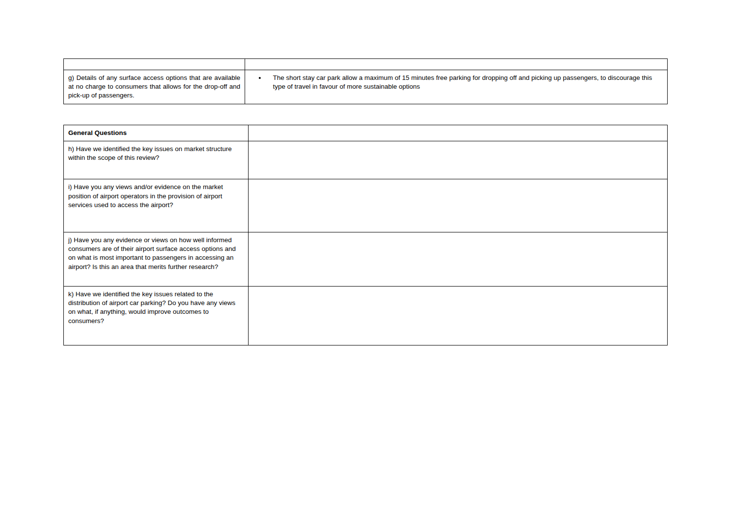| g) Details of any surface access options that are available at no charge to consumers that allows for the drop-off and pick-up of passengers. | The short stay car park allow a maximum of 15 minutes free parking for dropping off and picking up passengers, to discourage this type of travel in favour of more sustainable options |
| General Questions | |
| h) Have we identified the key issues on market structure within the scope of this review? | |
| i) Have you any views and/or evidence on the market position of airport operators in the provision of airport services used to access the airport? | |
| j) Have you any evidence or views on how well informed consumers are of their airport surface access options and on what is most important to passengers in accessing an airport? Is this an area that merits further research? | |
| k) Have we identified the key issues related to the distribution of airport car parking? Do you have any views on what, if anything, would improve outcomes to consumers? | |